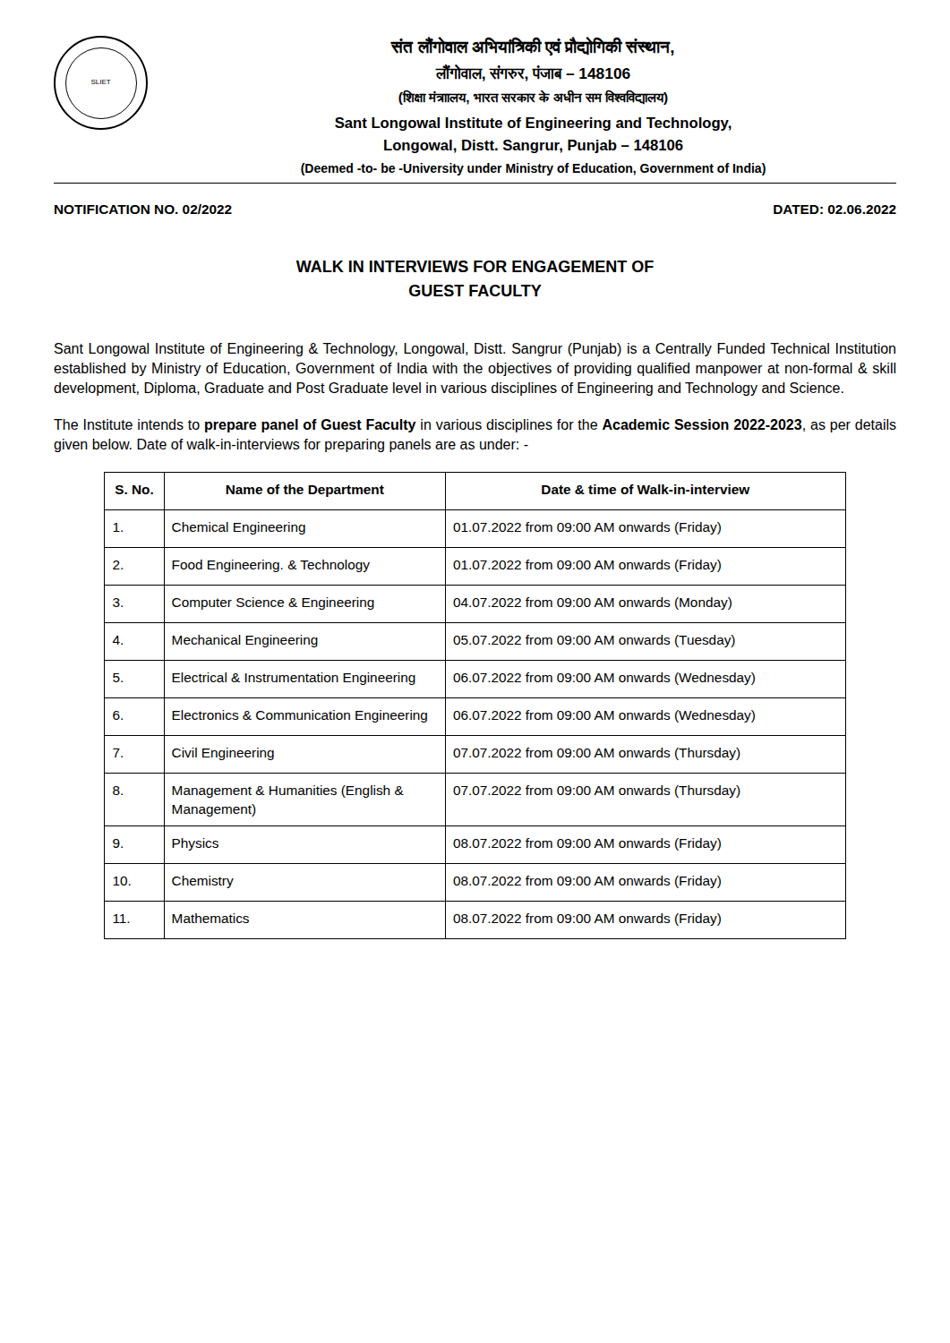SLIET
संत लौंगोवाल अभियांत्रिकी एवं प्रौद्योगिकी संस्थान,
लौंगोवाल, संगरुर, पंजाब – 148106
(शिक्षा मंत्राालय, भारत सरकार के अधीन सम विश्वविद्यालय)
Sant Longowal Institute of Engineering and Technology,
Longowal, Distt. Sangrur, Punjab – 148106
(Deemed -to- be -University under Ministry of Education, Government of India)
NOTIFICATION NO. 02/2022 DATED: 02.06.2022
WALK IN INTERVIEWS FOR ENGAGEMENT OF
GUEST FACULTY
Sant Longowal Institute of Engineering & Technology, Longowal, Distt. Sangrur (Punjab) is a Centrally Funded Technical Institution established by Ministry of Education, Government of India with the objectives of providing qualified manpower at non-formal & skill development, Diploma, Graduate and Post Graduate level in various disciplines of Engineering and Technology and Science.
The Institute intends to prepare panel of Guest Faculty in various disciplines for the Academic Session 2022-2023, as per details given below. Date of walk-in-interviews for preparing panels are as under: -
| S. No. | Name of the Department | Date & time of Walk-in-interview |
| --- | --- | --- |
| 1. | Chemical Engineering | 01.07.2022 from 09:00 AM onwards (Friday) |
| 2. | Food Engineering. & Technology | 01.07.2022 from 09:00 AM onwards (Friday) |
| 3. | Computer Science & Engineering | 04.07.2022 from 09:00 AM onwards (Monday) |
| 4. | Mechanical Engineering | 05.07.2022 from 09:00 AM onwards (Tuesday) |
| 5. | Electrical & Instrumentation Engineering | 06.07.2022 from 09:00 AM onwards (Wednesday) |
| 6. | Electronics & Communication Engineering | 06.07.2022 from 09:00 AM onwards (Wednesday) |
| 7. | Civil Engineering | 07.07.2022 from 09:00 AM onwards (Thursday) |
| 8. | Management & Humanities (English & Management) | 07.07.2022 from 09:00 AM onwards (Thursday) |
| 9. | Physics | 08.07.2022 from 09:00 AM onwards (Friday) |
| 10. | Chemistry | 08.07.2022 from 09:00 AM onwards (Friday) |
| 11. | Mathematics | 08.07.2022 from 09:00 AM onwards (Friday) |